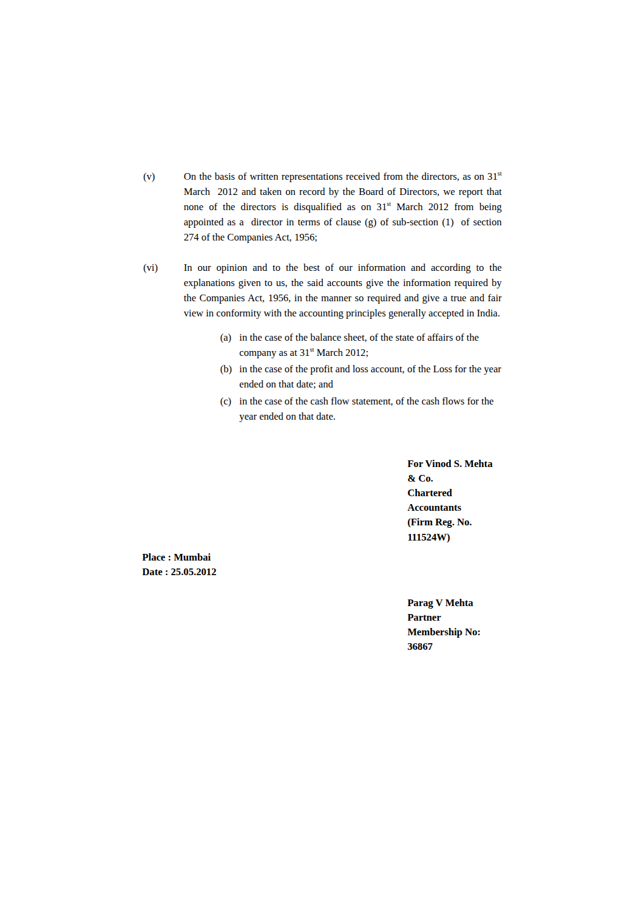(v)
On the basis of written representations received from the directors, as on 31st March 2012 and taken on record by the Board of Directors, we report that none of the directors is disqualified as on 31st March 2012 from being appointed as a director in terms of clause (g) of sub-section (1) of section 274 of the Companies Act, 1956;
(vi)
In our opinion and to the best of our information and according to the explanations given to us, the said accounts give the information required by the Companies Act, 1956, in the manner so required and give a true and fair view in conformity with the accounting principles generally accepted in India.
(a) in the case of the balance sheet, of the state of affairs of the company as at 31st March 2012;
(b) in the case of the profit and loss account, of the Loss for the year ended on that date; and
(c) in the case of the cash flow statement, of the cash flows for the year ended on that date.
For Vinod S. Mehta & Co.
Chartered Accountants
(Firm Reg. No. 111524W)
Place : Mumbai
Date : 25.05.2012
Parag V Mehta
Partner
Membership No: 36867